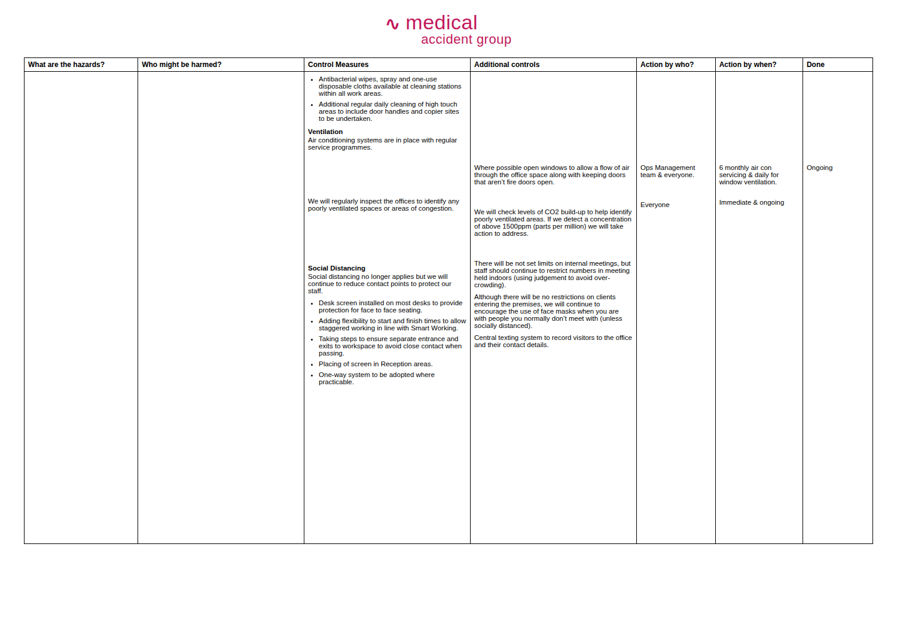∿
medical
accident group
| What are the hazards? | Who might be harmed? | Control Measures | Additional controls | Action by who? | Action by when? | Done |
| --- | --- | --- | --- | --- | --- | --- |
| | | Antibacterial wipes, spray and one-use disposable cloths available at cleaning stations within all work areas. Additional regular daily cleaning of high touch areas to include door handles and copier sites to be undertaken. Ventilation Air conditioning systems are in place with regular service programmes. We will regularly inspect the offices to identify any poorly ventilated spaces or areas of congestion. Social Distancing Social distancing no longer applies but we will continue to reduce contact points to protect our staff. Desk screen installed on most desks to provide protection for face to face seating. Adding flexibility to start and finish times to allow staggered working in line with Smart Working. Taking steps to ensure separate entrance and exits to workspace to avoid close contact when passing. Placing of screen in Reception areas. One-way system to be adopted where practicable. | Where possible open windows to allow a flow of air through the office space along with keeping doors that aren’t fire doors open. We will check levels of CO2 build-up to help identify poorly ventilated areas. If we detect a concentration of above 1500ppm (parts per million) we will take action to address. There will be not set limits on internal meetings, but staff should continue to restrict numbers in meeting held indoors (using judgement to avoid over-crowding). Although there will be no restrictions on clients entering the premises, we will continue to encourage the use of face masks when you are with people you normally don’t meet with (unless socially distanced). Central texting system to record visitors to the office and their contact details. | Ops Management team & everyone. Everyone | 6 monthly air con servicing & daily for window ventilation. Immediate & ongoing | Ongoing |